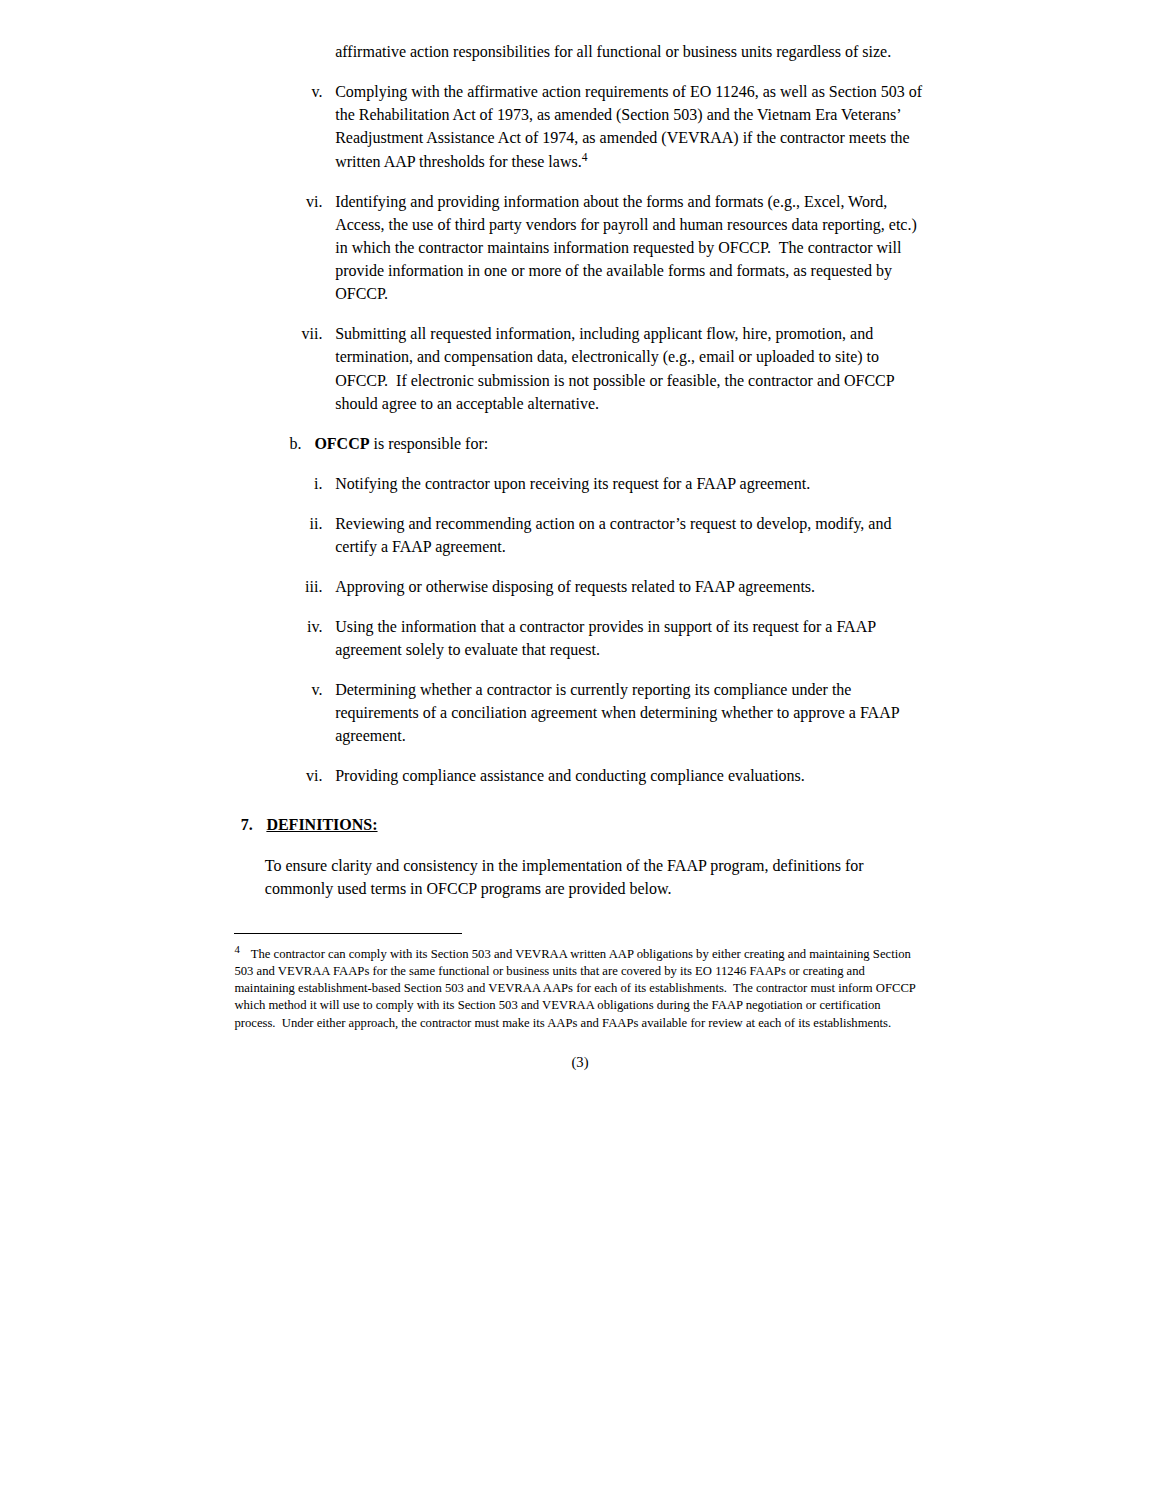affirmative action responsibilities for all functional or business units regardless of size.
v. Complying with the affirmative action requirements of EO 11246, as well as Section 503 of the Rehabilitation Act of 1973, as amended (Section 503) and the Vietnam Era Veterans’ Readjustment Assistance Act of 1974, as amended (VEVRAA) if the contractor meets the written AAP thresholds for these laws.4
vi. Identifying and providing information about the forms and formats (e.g., Excel, Word, Access, the use of third party vendors for payroll and human resources data reporting, etc.) in which the contractor maintains information requested by OFCCP. The contractor will provide information in one or more of the available forms and formats, as requested by OFCCP.
vii. Submitting all requested information, including applicant flow, hire, promotion, and termination, and compensation data, electronically (e.g., email or uploaded to site) to OFCCP. If electronic submission is not possible or feasible, the contractor and OFCCP should agree to an acceptable alternative.
b. OFCCP is responsible for:
i. Notifying the contractor upon receiving its request for a FAAP agreement.
ii. Reviewing and recommending action on a contractor’s request to develop, modify, and certify a FAAP agreement.
iii. Approving or otherwise disposing of requests related to FAAP agreements.
iv. Using the information that a contractor provides in support of its request for a FAAP agreement solely to evaluate that request.
v. Determining whether a contractor is currently reporting its compliance under the requirements of a conciliation agreement when determining whether to approve a FAAP agreement.
vi. Providing compliance assistance and conducting compliance evaluations.
7. DEFINITIONS:
To ensure clarity and consistency in the implementation of the FAAP program, definitions for commonly used terms in OFCCP programs are provided below.
4 The contractor can comply with its Section 503 and VEVRAA written AAP obligations by either creating and maintaining Section 503 and VEVRAA FAAPs for the same functional or business units that are covered by its EO 11246 FAAPs or creating and maintaining establishment-based Section 503 and VEVRAA AAPs for each of its establishments. The contractor must inform OFCCP which method it will use to comply with its Section 503 and VEVRAA obligations during the FAAP negotiation or certification process. Under either approach, the contractor must make its AAPs and FAAPs available for review at each of its establishments.
(3)